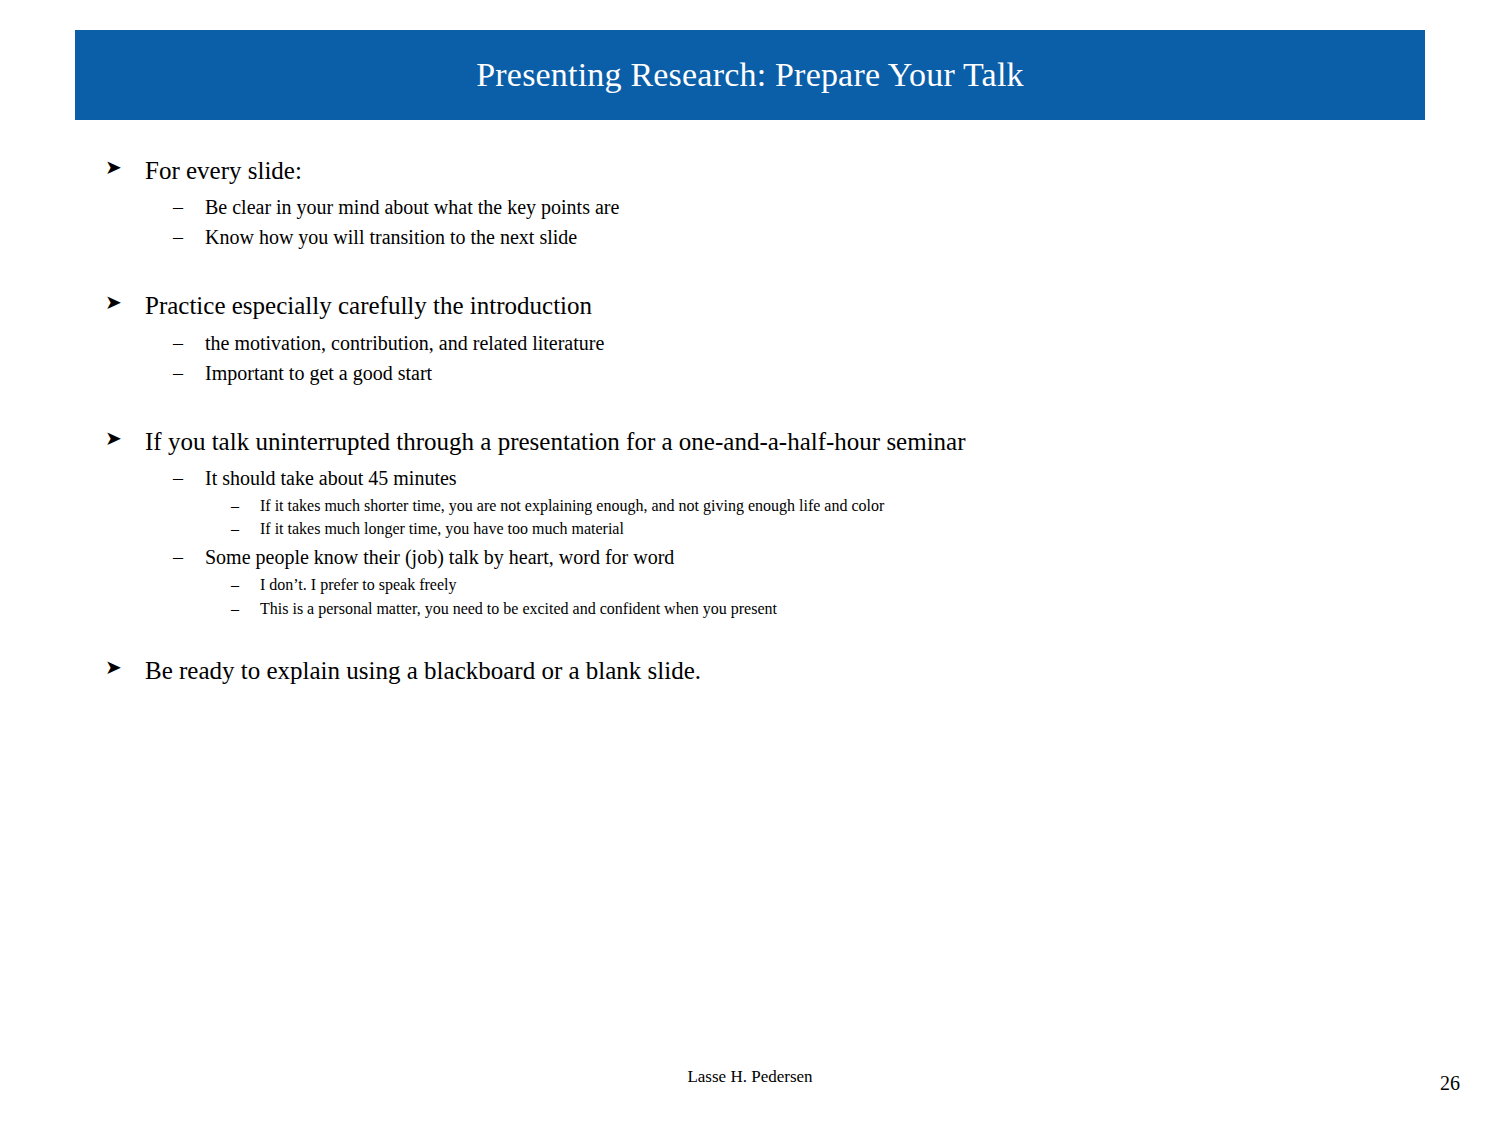Presenting Research: Prepare Your Talk
➤ For every slide:
–Be clear in your mind about what the key points are
–Know how you will transition to the next slide
➤ Practice especially carefully the introduction
–the motivation, contribution, and related literature
–Important to get a good start
➤ If you talk uninterrupted through a presentation for a one-and-a-half-hour seminar
–It should take about 45 minutes
–If it takes much shorter time, you are not explaining enough, and not giving enough life and color
–If it takes much longer time, you have too much material
–Some people know their (job) talk by heart, word for word
–I don’t. I prefer to speak freely
–This is a personal matter, you need to be excited and confident when you present
➤ Be ready to explain using a blackboard or a blank slide.
Lasse H. Pedersen
26